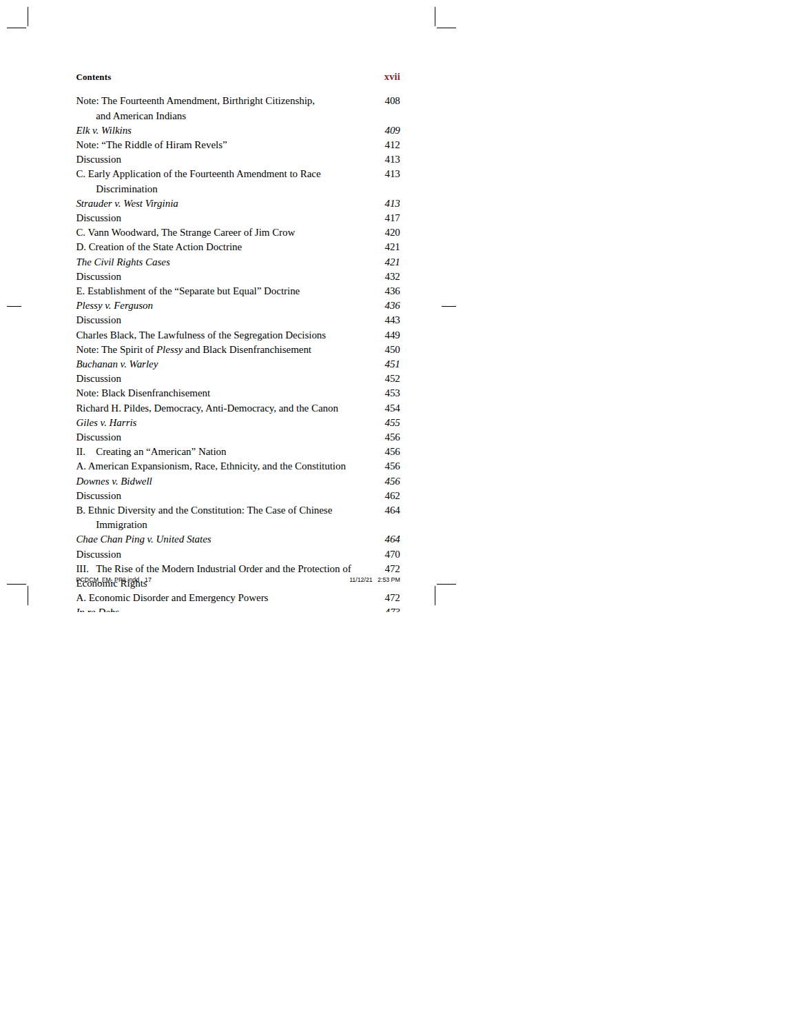Contents xvii
Note: The Fourteenth Amendment, Birthright Citizenship,and American Indians 408
Elk v. Wilkins 409
Note: “The Riddle of Hiram Revels” 412
Discussion 413
C. Early Application of the Fourteenth Amendment to RaceDiscrimination 413
Strauder v. West Virginia 413
Discussion 417
C. Vann Woodward, The Strange Career of Jim Crow 420
D. Creation of the State Action Doctrine 421
The Civil Rights Cases 421
Discussion 432
E. Establishment of the “Separate but Equal” Doctrine 436
Plessy v. Ferguson 436
Discussion 443
Charles Black, The Lawfulness of the Segregation Decisions 449
Note: The Spirit of Plessy and Black Disenfranchisement 450
Buchanan v. Warley 451
Discussion 452
Note: Black Disenfranchisement 453
Richard H. Pildes, Democracy, Anti-Democracy, and the Canon 454
Giles v. Harris 455
Discussion 456
II. Creating an “American” Nation 456
A. American Expansionism, Race, Ethnicity, and the Constitution 456
Downes v. Bidwell 456
Discussion 462
B. Ethnic Diversity and the Constitution: The Case of ChineseImmigration 464
Chae Chan Ping v. United States 464
Discussion 470
III. The Rise of the Modern Industrial Order and the Protection ofEconomic Rights 472
A. Economic Disorder and Emergency Powers 472
In re Debs 473
Discussion 476
B. The Rise of Due Process Protection Against State EconomicRegulation 476
C. The Application of the Bill of Rights to the States 481
Discussion 484
PCDCM_FM_PP2.indd 17 11/12/21 2:53 PM